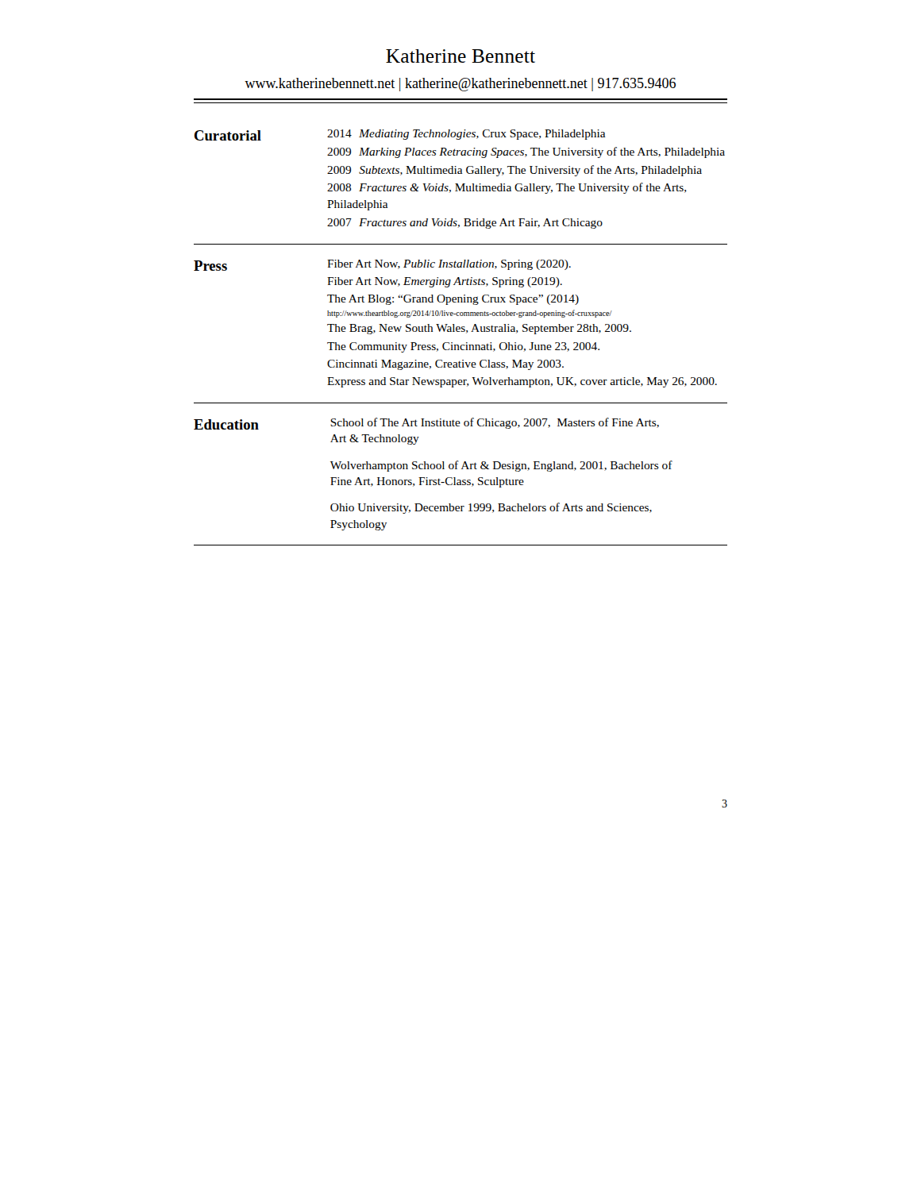Katherine Bennett
www.katherinebennett.net | katherine@katherinebennett.net | 917.635.9406
| Curatorial | 2014 Mediating Technologies , Crux Space, Philadelphia 2009 Marking Places Retracing Spaces , The University of the Arts, Philadelphia 2009 Subtexts , Multimedia Gallery, The University of the Arts, Philadelphia 2008 Fractures & Voids , Multimedia Gallery, The University of the Arts, Philadelphia 2007 Fractures and Voids , Bridge Art Fair, Art Chicago |
| Press | Fiber Art Now, Public Installation , Spring (2020). Fiber Art Now, Emerging Artists , Spring (2019). The Art Blog: “Grand Opening Crux Space” (2014) http://www.theartblog.org/2014/10/live-comments-october-grand-opening-of-cruxspace/ The Brag, New South Wales, Australia, September 28th, 2009. The Community Press, Cincinnati, Ohio, June 23, 2004. Cincinnati Magazine, Creative Class, May 2003. Express and Star Newspaper, Wolverhampton, UK, cover article, May 26, 2000. |
| Education | School of The Art Institute of Chicago, 2007, Masters of Fine Arts, Art & Technology Wolverhampton School of Art & Design, England, 2001, Bachelors of Fine Art, Honors, First-Class, Sculpture Ohio University, December 1999, Bachelors of Arts and Sciences, Psychology |
3